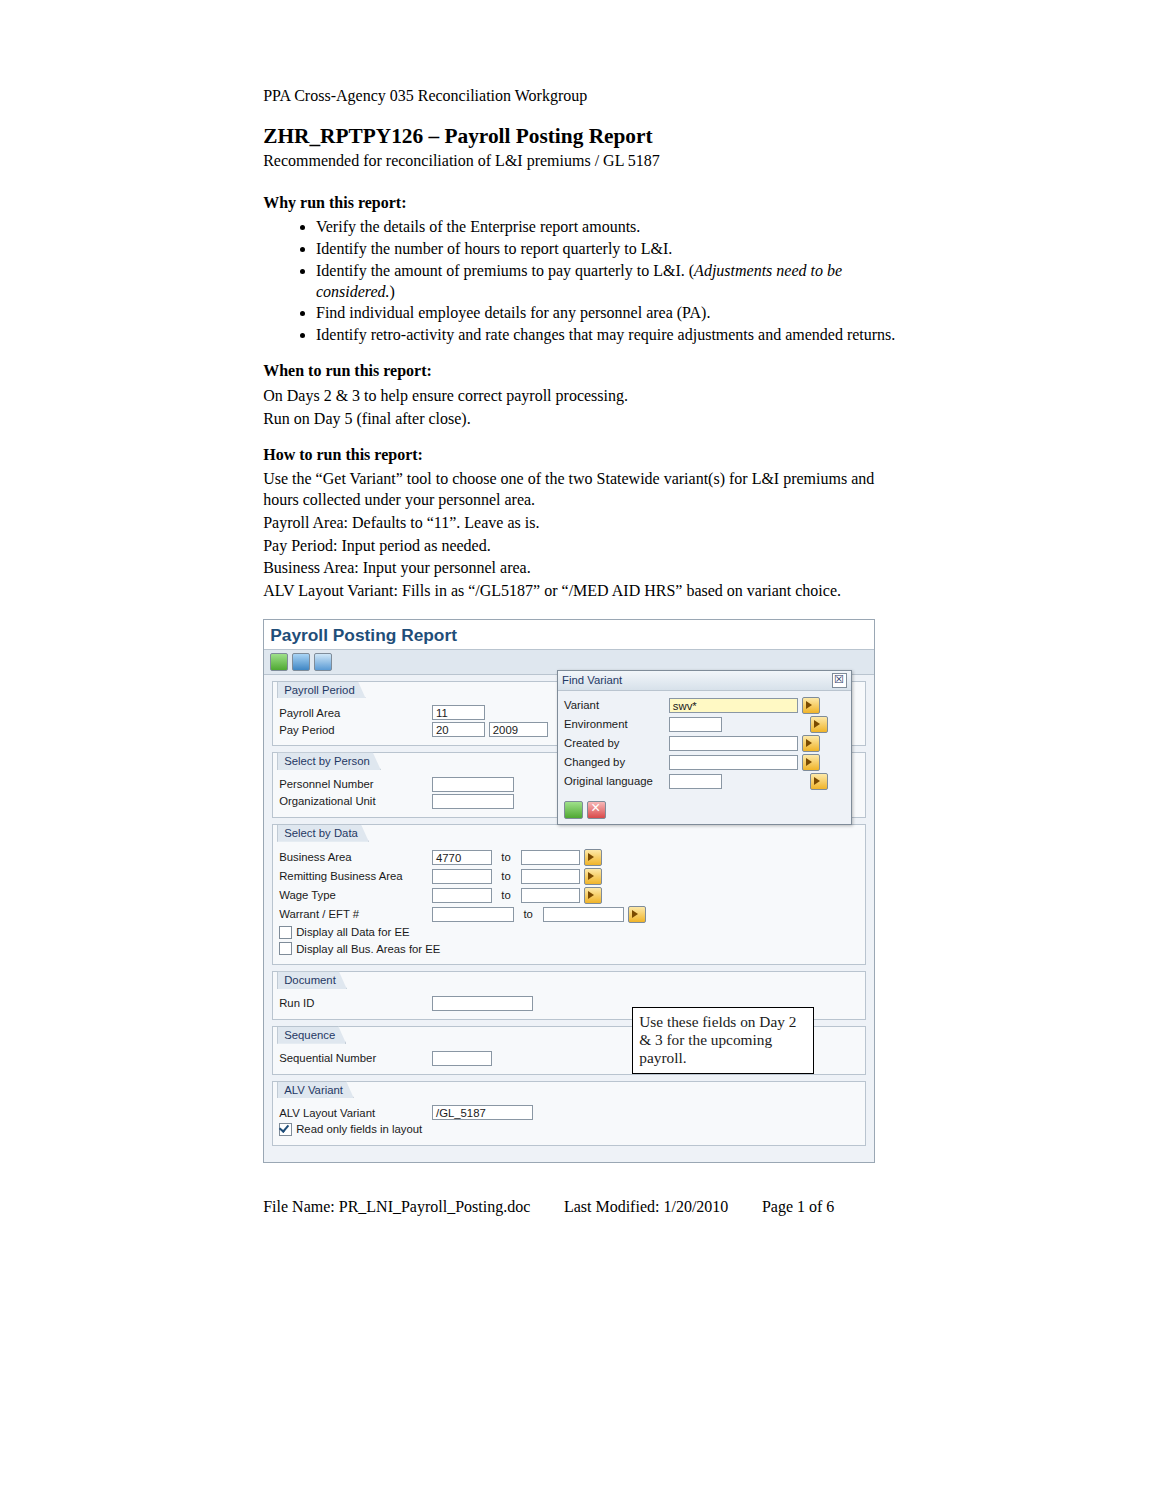PPA Cross-Agency 035 Reconciliation Workgroup
ZHR_RPTPY126 – Payroll Posting Report
Recommended for reconciliation of L&I premiums / GL 5187
Why run this report:
Verify the details of the Enterprise report amounts.
Identify the number of hours to report quarterly to L&I.
Identify the amount of premiums to pay quarterly to L&I. (Adjustments need to be considered.)
Find individual employee details for any personnel area (PA).
Identify retro-activity and rate changes that may require adjustments and amended returns.
When to run this report:
On Days 2 & 3 to help ensure correct payroll processing.
Run on Day 5 (final after close).
How to run this report:
Use the “Get Variant” tool to choose one of the two Statewide variant(s) for L&I premiums and hours collected under your personnel area.
Payroll Area: Defaults to “11”. Leave as is.
Pay Period: Input period as needed.
Business Area: Input your personnel area.
ALV Layout Variant: Fills in as “/GL5187” or “/MED AID HRS” based on variant choice.
Payroll Posting Report
Payroll Period
Payroll Area 11
Pay Period 20 2009
Select by Person
Personnel Number
Organizational Unit
Select by Data
Business Area 4770 to
Remitting Business Area to
Wage Type to
Warrant / EFT # to
Display all Data for EE
Display all Bus. Areas for EE
Document
Run ID
Sequence
Sequential Number
ALV Variant
ALV Layout Variant /GL_5187
Read only fields in layout
Find Variant ☒
Variant swv*
Environment
Created by
Changed by
Original language
Use these fields on Day 2 & 3 for the upcoming payroll.
File Name: PR_LNI_Payroll_Posting.doc Last Modified: 1/20/2010 Page 1 of 6